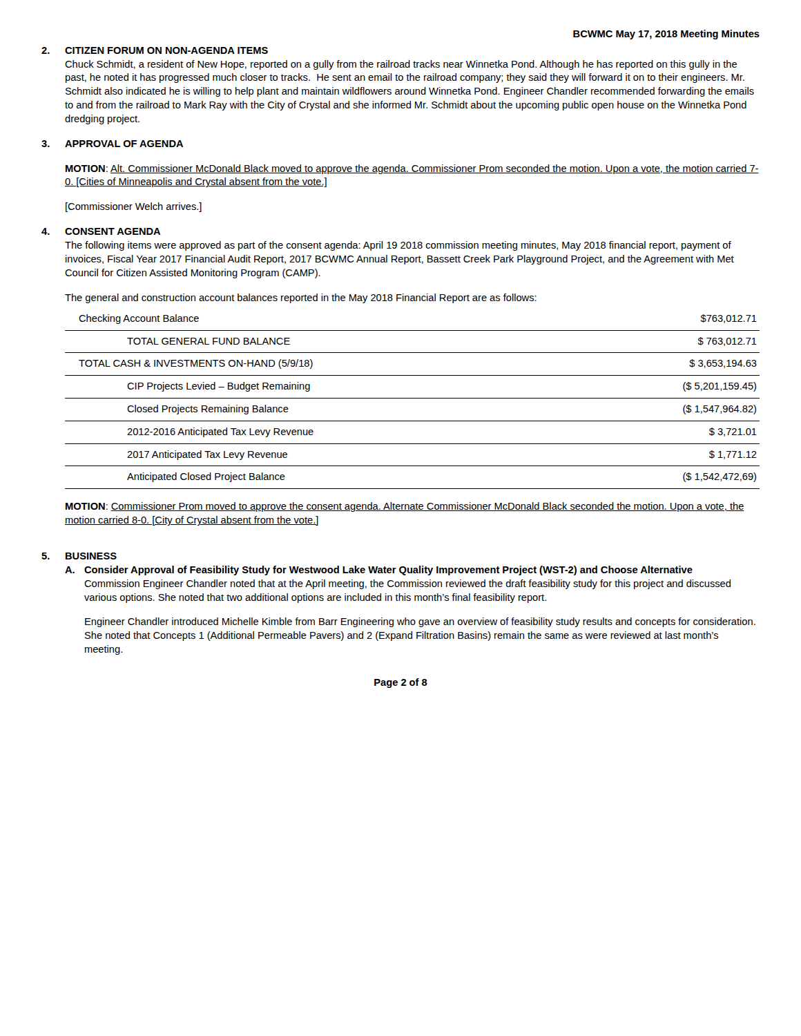BCWMC May 17, 2018 Meeting Minutes
2.
CITIZEN FORUM ON NON-AGENDA ITEMS
Chuck Schmidt, a resident of New Hope, reported on a gully from the railroad tracks near Winnetka Pond. Although he has reported on this gully in the past, he noted it has progressed much closer to tracks. He sent an email to the railroad company; they said they will forward it on to their engineers. Mr. Schmidt also indicated he is willing to help plant and maintain wildflowers around Winnetka Pond. Engineer Chandler recommended forwarding the emails to and from the railroad to Mark Ray with the City of Crystal and she informed Mr. Schmidt about the upcoming public open house on the Winnetka Pond dredging project.
3.
APPROVAL OF AGENDA
MOTION: Alt. Commissioner McDonald Black moved to approve the agenda. Commissioner Prom seconded the motion. Upon a vote, the motion carried 7-0. [Cities of Minneapolis and Crystal absent from the vote.]
[Commissioner Welch arrives.]
4.
CONSENT AGENDA
The following items were approved as part of the consent agenda: April 19 2018 commission meeting minutes, May 2018 financial report, payment of invoices, Fiscal Year 2017 Financial Audit Report, 2017 BCWMC Annual Report, Bassett Creek Park Playground Project, and the Agreement with Met Council for Citizen Assisted Monitoring Program (CAMP).
The general and construction account balances reported in the May 2018 Financial Report are as follows:
| Checking Account Balance | $763,012.71 |
| TOTAL GENERAL FUND BALANCE | $ 763,012.71 |
| TOTAL CASH & INVESTMENTS ON-HAND (5/9/18) | $ 3,653,194.63 |
| CIP Projects Levied – Budget Remaining | ($ 5,201,159.45) |
| Closed Projects Remaining Balance | ($ 1,547,964.82) |
| 2012-2016 Anticipated Tax Levy Revenue | $ 3,721.01 |
| 2017 Anticipated Tax Levy Revenue | $ 1,771.12 |
| Anticipated Closed Project Balance | ($ 1,542,472,69) |
MOTION: Commissioner Prom moved to approve the consent agenda. Alternate Commissioner McDonald Black seconded the motion. Upon a vote, the motion carried 8-0. [City of Crystal absent from the vote.]
5.
BUSINESS
A.
Consider Approval of Feasibility Study for Westwood Lake Water Quality Improvement Project (WST-2) and Choose Alternative
Commission Engineer Chandler noted that at the April meeting, the Commission reviewed the draft feasibility study for this project and discussed various options. She noted that two additional options are included in this month’s final feasibility report.
Engineer Chandler introduced Michelle Kimble from Barr Engineering who gave an overview of feasibility study results and concepts for consideration. She noted that Concepts 1 (Additional Permeable Pavers) and 2 (Expand Filtration Basins) remain the same as were reviewed at last month’s meeting.
Page 2 of 8